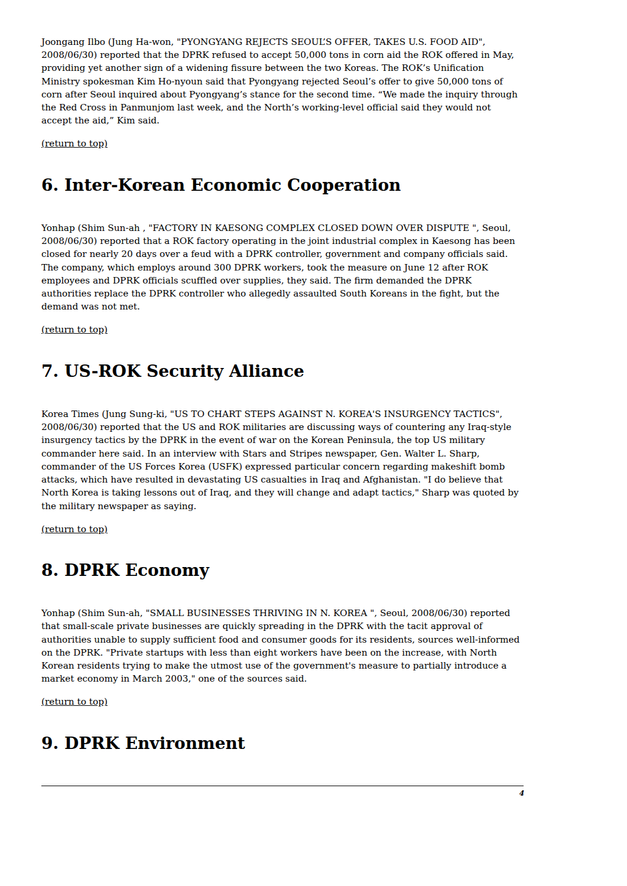Joongang Ilbo (Jung Ha-won, "PYONGYANG REJECTS SEOUL’S OFFER, TAKES U.S. FOOD AID", 2008/06/30) reported that the DPRK refused to accept 50,000 tons in corn aid the ROK offered in May, providing yet another sign of a widening fissure between the two Koreas. The ROK’s Unification Ministry spokesman Kim Ho-nyoun said that Pyongyang rejected Seoul’s offer to give 50,000 tons of corn after Seoul inquired about Pyongyang’s stance for the second time. “We made the inquiry through the Red Cross in Panmunjom last week, and the North’s working-level official said they would not accept the aid,” Kim said.
(return to top)
6. Inter-Korean Economic Cooperation
Yonhap (Shim Sun-ah , "FACTORY IN KAESONG COMPLEX CLOSED DOWN OVER DISPUTE ", Seoul, 2008/06/30) reported that a ROK factory operating in the joint industrial complex in Kaesong has been closed for nearly 20 days over a feud with a DPRK controller, government and company officials said. The company, which employs around 300 DPRK workers, took the measure on June 12 after ROK employees and DPRK officials scuffled over supplies, they said. The firm demanded the DPRK authorities replace the DPRK controller who allegedly assaulted South Koreans in the fight, but the demand was not met.
(return to top)
7. US-ROK Security Alliance
Korea Times (Jung Sung-ki, "US TO CHART STEPS AGAINST N. KOREA'S INSURGENCY TACTICS", 2008/06/30) reported that the US and ROK militaries are discussing ways of countering any Iraq-style insurgency tactics by the DPRK in the event of war on the Korean Peninsula, the top US military commander here said. In an interview with Stars and Stripes newspaper, Gen. Walter L. Sharp, commander of the US Forces Korea (USFK) expressed particular concern regarding makeshift bomb attacks, which have resulted in devastating US casualties in Iraq and Afghanistan. "I do believe that North Korea is taking lessons out of Iraq, and they will change and adapt tactics," Sharp was quoted by the military newspaper as saying.
(return to top)
8. DPRK Economy
Yonhap (Shim Sun-ah, "SMALL BUSINESSES THRIVING IN N. KOREA ", Seoul, 2008/06/30) reported that small-scale private businesses are quickly spreading in the DPRK with the tacit approval of authorities unable to supply sufficient food and consumer goods for its residents, sources well-informed on the DPRK. "Private startups with less than eight workers have been on the increase, with North Korean residents trying to make the utmost use of the government's measure to partially introduce a market economy in March 2003," one of the sources said.
(return to top)
9. DPRK Environment
4